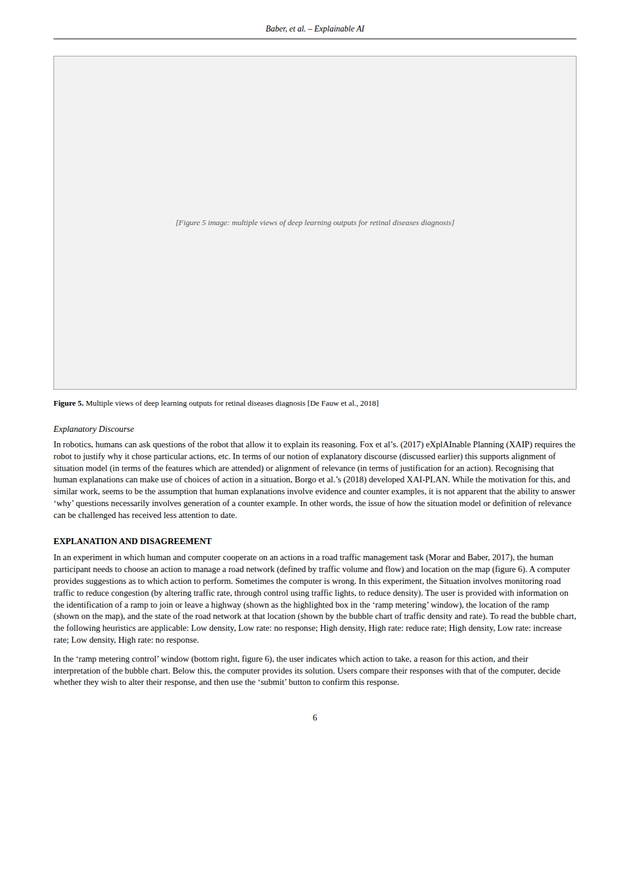Baber, et al. – Explainable AI
[Figure 5 image: multiple views of deep learning outputs for retinal diseases diagnosis]
Figure 5. Multiple views of deep learning outputs for retinal diseases diagnosis [De Fauw et al., 2018]
Explanatory Discourse
In robotics, humans can ask questions of the robot that allow it to explain its reasoning. Fox et al’s. (2017) eXplAInable Planning (XAIP) requires the robot to justify why it chose particular actions, etc. In terms of our notion of explanatory discourse (discussed earlier) this supports alignment of situation model (in terms of the features which are attended) or alignment of relevance (in terms of justification for an action). Recognising that human explanations can make use of choices of action in a situation, Borgo et al.’s (2018) developed XAI-PLAN. While the motivation for this, and similar work, seems to be the assumption that human explanations involve evidence and counter examples, it is not apparent that the ability to answer ‘why’ questions necessarily involves generation of a counter example. In other words, the issue of how the situation model or definition of relevance can be challenged has received less attention to date.
Explanation and Disagreement
In an experiment in which human and computer cooperate on an actions in a road traffic management task (Morar and Baber, 2017), the human participant needs to choose an action to manage a road network (defined by traffic volume and flow) and location on the map (figure 6). A computer provides suggestions as to which action to perform. Sometimes the computer is wrong. In this experiment, the Situation involves monitoring road traffic to reduce congestion (by altering traffic rate, through control using traffic lights, to reduce density). The user is provided with information on the identification of a ramp to join or leave a highway (shown as the highlighted box in the ‘ramp metering’ window), the location of the ramp (shown on the map), and the state of the road network at that location (shown by the bubble chart of traffic density and rate). To read the bubble chart, the following heuristics are applicable: Low density, Low rate: no response; High density, High rate: reduce rate; High density, Low rate: increase rate; Low density, High rate: no response.
In the ‘ramp metering control’ window (bottom right, figure 6), the user indicates which action to take, a reason for this action, and their interpretation of the bubble chart. Below this, the computer provides its solution. Users compare their responses with that of the computer, decide whether they wish to alter their response, and then use the ‘submit’ button to confirm this response.
6